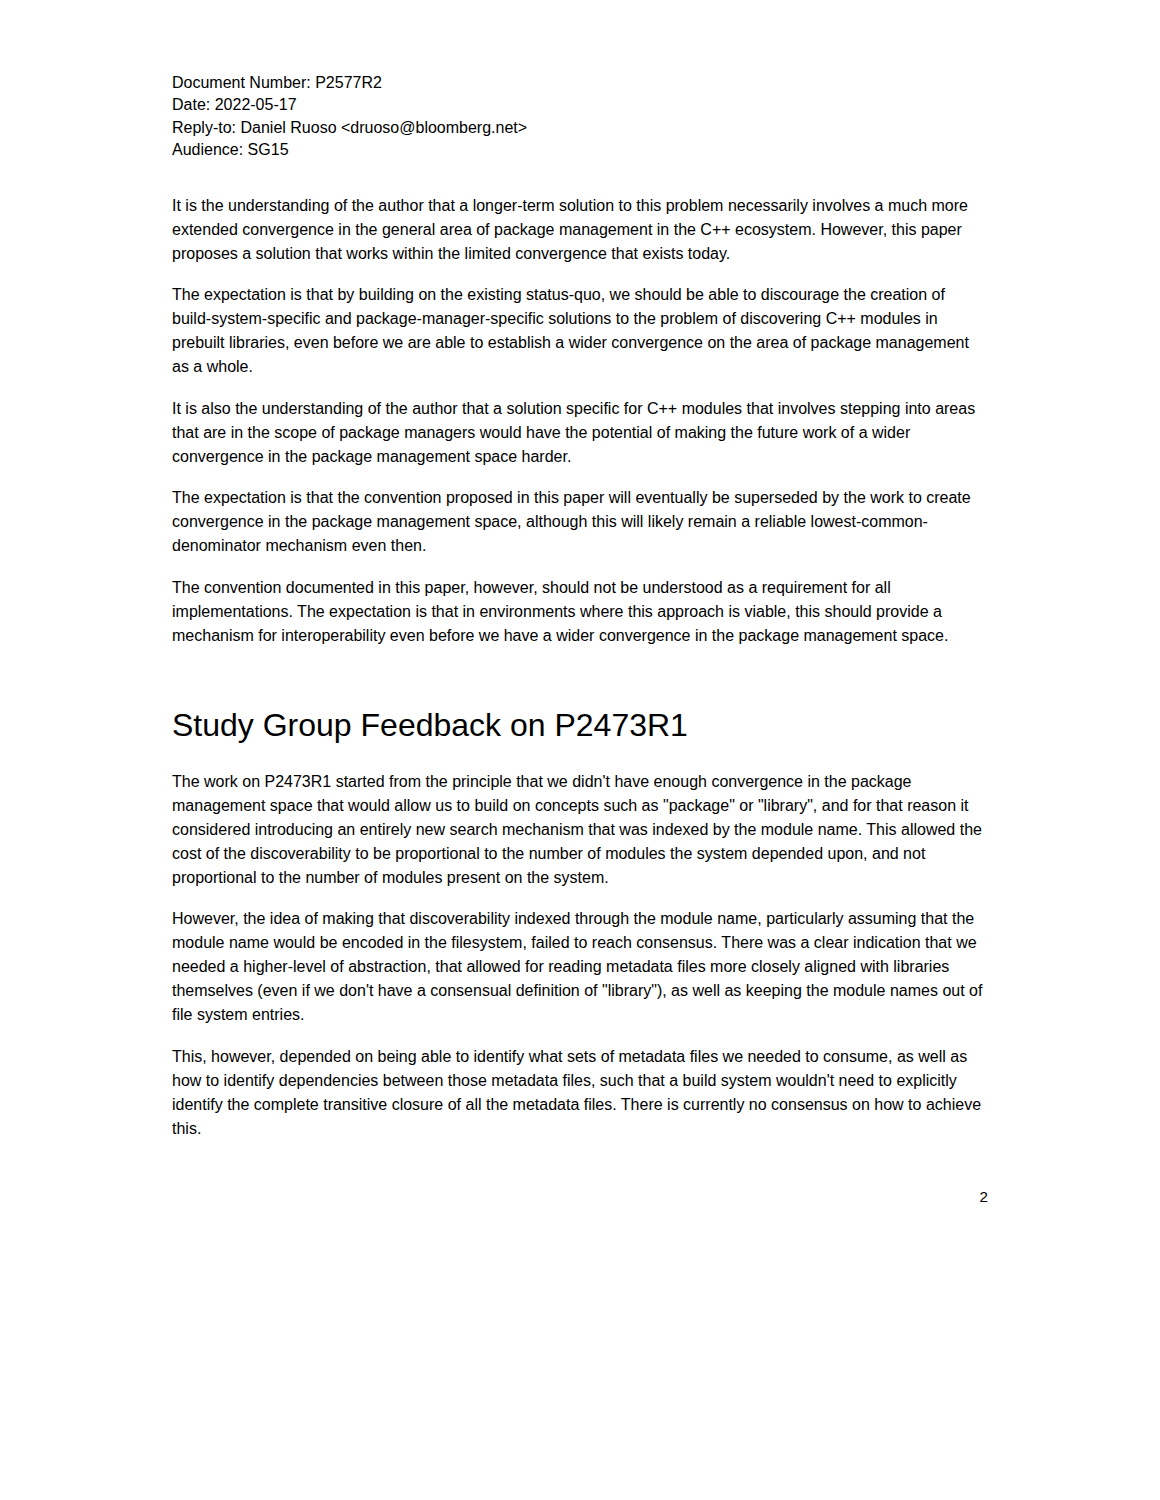Document Number: P2577R2
Date: 2022-05-17
Reply-to: Daniel Ruoso <druoso@bloomberg.net>
Audience: SG15
It is the understanding of the author that a longer-term solution to this problem necessarily involves a much more extended convergence in the general area of package management in the C++ ecosystem. However, this paper proposes a solution that works within the limited convergence that exists today.
The expectation is that by building on the existing status-quo, we should be able to discourage the creation of build-system-specific and package-manager-specific solutions to the problem of discovering C++ modules in prebuilt libraries, even before we are able to establish a wider convergence on the area of package management as a whole.
It is also the understanding of the author that a solution specific for C++ modules that involves stepping into areas that are in the scope of package managers would have the potential of making the future work of a wider convergence in the package management space harder.
The expectation is that the convention proposed in this paper will eventually be superseded by the work to create convergence in the package management space, although this will likely remain a reliable lowest-common-denominator mechanism even then.
The convention documented in this paper, however, should not be understood as a requirement for all implementations. The expectation is that in environments where this approach is viable, this should provide a mechanism for interoperability even before we have a wider convergence in the package management space.
Study Group Feedback on P2473R1
The work on P2473R1 started from the principle that we didn't have enough convergence in the package management space that would allow us to build on concepts such as "package" or "library", and for that reason it considered introducing an entirely new search mechanism that was indexed by the module name. This allowed the cost of the discoverability to be proportional to the number of modules the system depended upon, and not proportional to the number of modules present on the system.
However, the idea of making that discoverability indexed through the module name, particularly assuming that the module name would be encoded in the filesystem, failed to reach consensus. There was a clear indication that we needed a higher-level of abstraction, that allowed for reading metadata files more closely aligned with libraries themselves (even if we don't have a consensual definition of "library"), as well as keeping the module names out of file system entries.
This, however, depended on being able to identify what sets of metadata files we needed to consume, as well as how to identify dependencies between those metadata files, such that a build system wouldn't need to explicitly identify the complete transitive closure of all the metadata files. There is currently no consensus on how to achieve this.
2